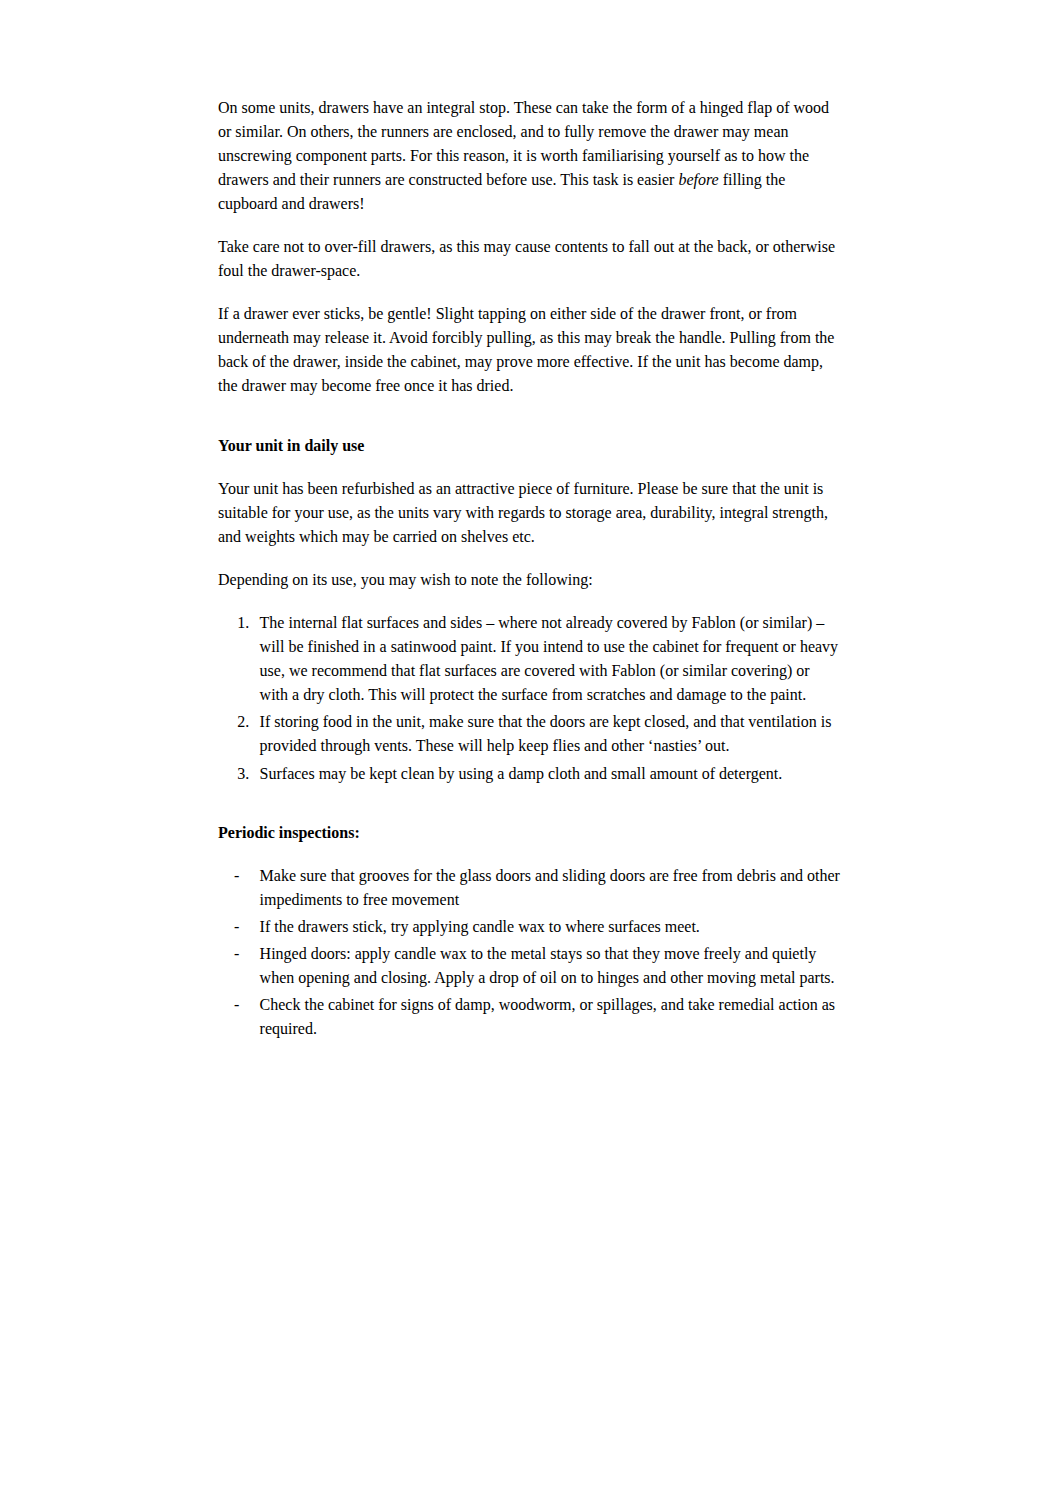On some units, drawers have an integral stop. These can take the form of a hinged flap of wood or similar. On others, the runners are enclosed, and to fully remove the drawer may mean unscrewing component parts. For this reason, it is worth familiarising yourself as to how the drawers and their runners are constructed before use. This task is easier before filling the cupboard and drawers!
Take care not to over-fill drawers, as this may cause contents to fall out at the back, or otherwise foul the drawer-space.
If a drawer ever sticks, be gentle! Slight tapping on either side of the drawer front, or from underneath may release it. Avoid forcibly pulling, as this may break the handle. Pulling from the back of the drawer, inside the cabinet, may prove more effective. If the unit has become damp, the drawer may become free once it has dried.
Your unit in daily use
Your unit has been refurbished as an attractive piece of furniture. Please be sure that the unit is suitable for your use, as the units vary with regards to storage area, durability, integral strength, and weights which may be carried on shelves etc.
Depending on its use, you may wish to note the following:
The internal flat surfaces and sides – where not already covered by Fablon (or similar) – will be finished in a satinwood paint. If you intend to use the cabinet for frequent or heavy use, we recommend that flat surfaces are covered with Fablon (or similar covering) or with a dry cloth. This will protect the surface from scratches and damage to the paint.
If storing food in the unit, make sure that the doors are kept closed, and that ventilation is provided through vents. These will help keep flies and other ‘nasties’ out.
Surfaces may be kept clean by using a damp cloth and small amount of detergent.
Periodic inspections:
Make sure that grooves for the glass doors and sliding doors are free from debris and other impediments to free movement
If the drawers stick, try applying candle wax to where surfaces meet.
Hinged doors: apply candle wax to the metal stays so that they move freely and quietly when opening and closing. Apply a drop of oil on to hinges and other moving metal parts.
Check the cabinet for signs of damp, woodworm, or spillages, and take remedial action as required.